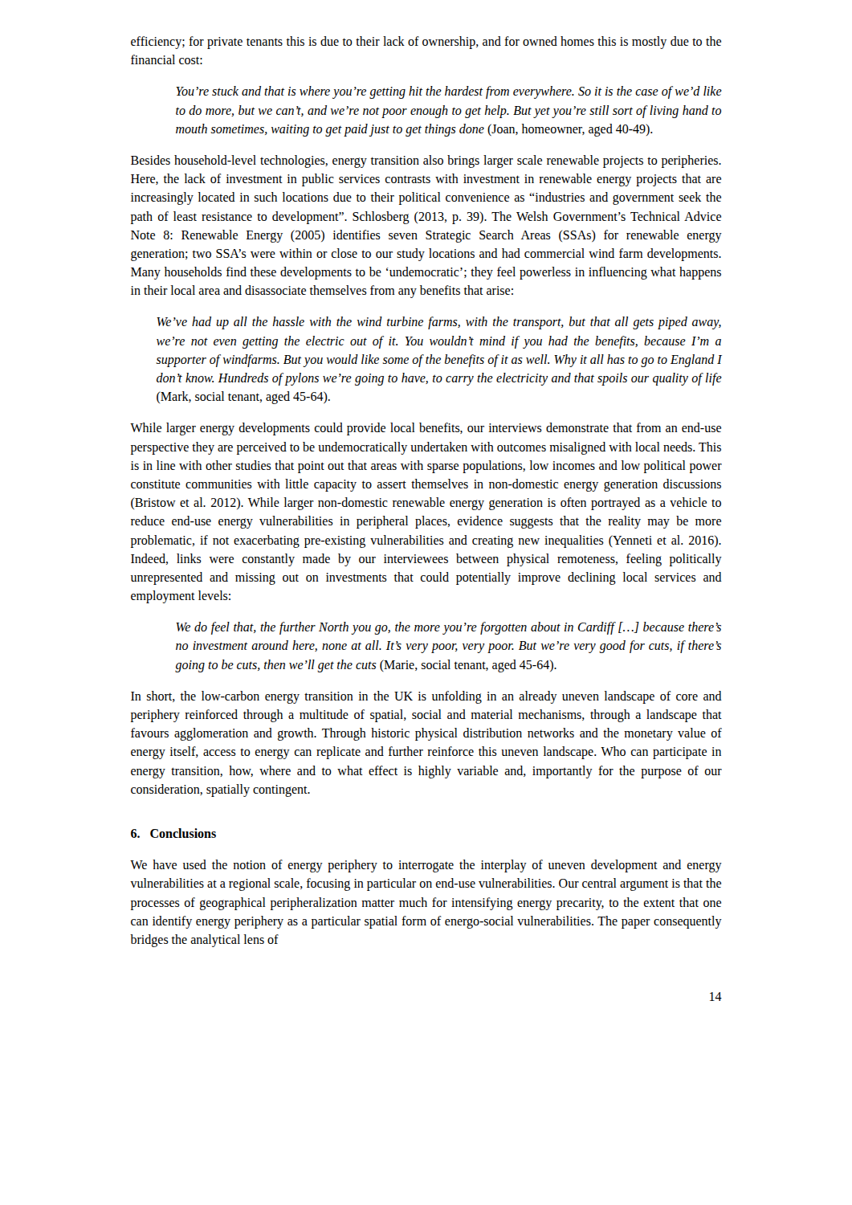efficiency; for private tenants this is due to their lack of ownership, and for owned homes this is mostly due to the financial cost:
You’re stuck and that is where you’re getting hit the hardest from everywhere. So it is the case of we’d like to do more, but we can’t, and we’re not poor enough to get help. But yet you’re still sort of living hand to mouth sometimes, waiting to get paid just to get things done (Joan, homeowner, aged 40-49).
Besides household-level technologies, energy transition also brings larger scale renewable projects to peripheries. Here, the lack of investment in public services contrasts with investment in renewable energy projects that are increasingly located in such locations due to their political convenience as “industries and government seek the path of least resistance to development”. Schlosberg (2013, p. 39). The Welsh Government’s Technical Advice Note 8: Renewable Energy (2005) identifies seven Strategic Search Areas (SSAs) for renewable energy generation; two SSA’s were within or close to our study locations and had commercial wind farm developments. Many households find these developments to be ‘undemocratic’; they feel powerless in influencing what happens in their local area and disassociate themselves from any benefits that arise:
We’ve had up all the hassle with the wind turbine farms, with the transport, but that all gets piped away, we’re not even getting the electric out of it. You wouldn’t mind if you had the benefits, because I’m a supporter of windfarms. But you would like some of the benefits of it as well. Why it all has to go to England I don’t know. Hundreds of pylons we’re going to have, to carry the electricity and that spoils our quality of life (Mark, social tenant, aged 45-64).
While larger energy developments could provide local benefits, our interviews demonstrate that from an end-use perspective they are perceived to be undemocratically undertaken with outcomes misaligned with local needs. This is in line with other studies that point out that areas with sparse populations, low incomes and low political power constitute communities with little capacity to assert themselves in non-domestic energy generation discussions (Bristow et al. 2012). While larger non-domestic renewable energy generation is often portrayed as a vehicle to reduce end-use energy vulnerabilities in peripheral places, evidence suggests that the reality may be more problematic, if not exacerbating pre-existing vulnerabilities and creating new inequalities (Yenneti et al. 2016). Indeed, links were constantly made by our interviewees between physical remoteness, feeling politically unrepresented and missing out on investments that could potentially improve declining local services and employment levels:
We do feel that, the further North you go, the more you’re forgotten about in Cardiff […] because there’s no investment around here, none at all. It’s very poor, very poor. But we’re very good for cuts, if there’s going to be cuts, then we’ll get the cuts (Marie, social tenant, aged 45-64).
In short, the low-carbon energy transition in the UK is unfolding in an already uneven landscape of core and periphery reinforced through a multitude of spatial, social and material mechanisms, through a landscape that favours agglomeration and growth. Through historic physical distribution networks and the monetary value of energy itself, access to energy can replicate and further reinforce this uneven landscape. Who can participate in energy transition, how, where and to what effect is highly variable and, importantly for the purpose of our consideration, spatially contingent.
6. Conclusions
We have used the notion of energy periphery to interrogate the interplay of uneven development and energy vulnerabilities at a regional scale, focusing in particular on end-use vulnerabilities. Our central argument is that the processes of geographical peripheralization matter much for intensifying energy precarity, to the extent that one can identify energy periphery as a particular spatial form of energo-social vulnerabilities. The paper consequently bridges the analytical lens of
14